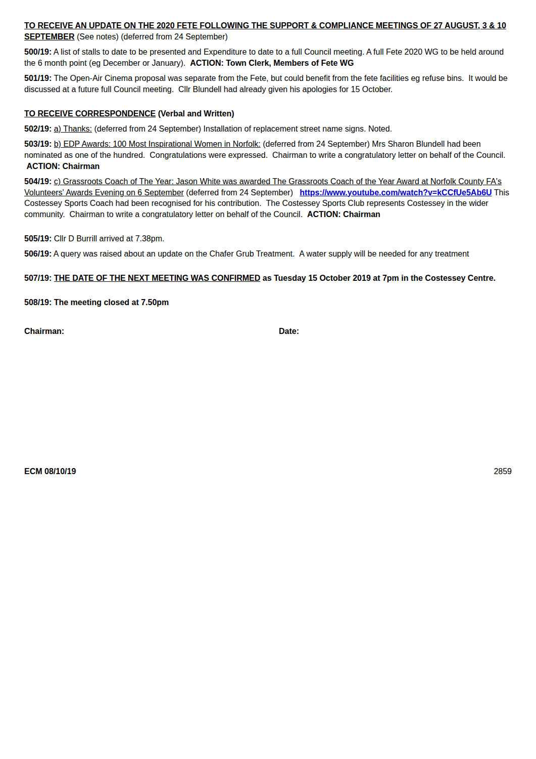TO RECEIVE AN UPDATE ON THE 2020 FETE FOLLOWING THE SUPPORT & COMPLIANCE MEETINGS OF 27 AUGUST, 3 & 10 SEPTEMBER (See notes) (deferred from 24 September)
500/19: A list of stalls to date to be presented and Expenditure to date to a full Council meeting. A full Fete 2020 WG to be held around the 6 month point (eg December or January). ACTION: Town Clerk, Members of Fete WG
501/19: The Open-Air Cinema proposal was separate from the Fete, but could benefit from the fete facilities eg refuse bins. It would be discussed at a future full Council meeting. Cllr Blundell had already given his apologies for 15 October.
TO RECEIVE CORRESPONDENCE (Verbal and Written)
502/19: a) Thanks: (deferred from 24 September) Installation of replacement street name signs. Noted.
503/19: b) EDP Awards: 100 Most Inspirational Women in Norfolk: (deferred from 24 September) Mrs Sharon Blundell had been nominated as one of the hundred. Congratulations were expressed. Chairman to write a congratulatory letter on behalf of the Council. ACTION: Chairman
504/19: c) Grassroots Coach of The Year: Jason White was awarded The Grassroots Coach of the Year Award at Norfolk County FA's Volunteers' Awards Evening on 6 September (deferred from 24 September) https://www.youtube.com/watch?v=kCCfUe5Ab6U This Costessey Sports Coach had been recognised for his contribution. The Costessey Sports Club represents Costessey in the wider community. Chairman to write a congratulatory letter on behalf of the Council. ACTION: Chairman
505/19: Cllr D Burrill arrived at 7.38pm.
506/19: A query was raised about an update on the Chafer Grub Treatment. A water supply will be needed for any treatment
507/19: THE DATE OF THE NEXT MEETING WAS CONFIRMED as Tuesday 15 October 2019 at 7pm in the Costessey Centre.
508/19: The meeting closed at 7.50pm
Chairman: Date:
ECM 08/10/19
2859